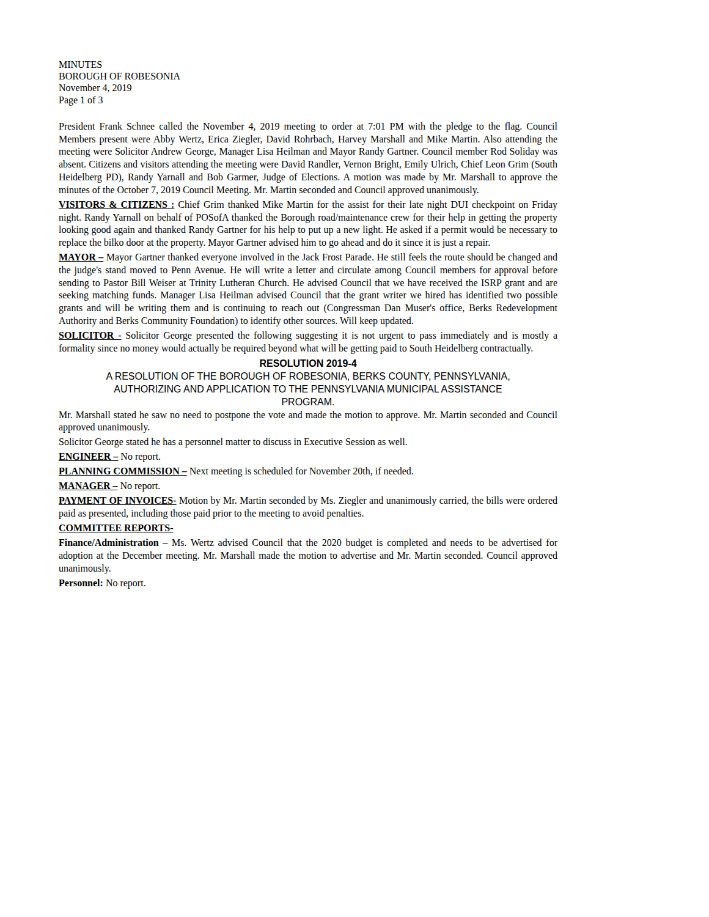MINUTES
BOROUGH OF ROBESONIA
November 4, 2019
Page 1 of 3
President Frank Schnee called the November 4, 2019 meeting to order at 7:01 PM with the pledge to the flag. Council Members present were Abby Wertz, Erica Ziegler, David Rohrbach, Harvey Marshall and Mike Martin. Also attending the meeting were Solicitor Andrew George, Manager Lisa Heilman and Mayor Randy Gartner. Council member Rod Soliday was absent. Citizens and visitors attending the meeting were David Randler, Vernon Bright, Emily Ulrich, Chief Leon Grim (South Heidelberg PD), Randy Yarnall and Bob Garmer, Judge of Elections. A motion was made by Mr. Marshall to approve the minutes of the October 7, 2019 Council Meeting. Mr. Martin seconded and Council approved unanimously.
VISITORS & CITIZENS : Chief Grim thanked Mike Martin for the assist for their late night DUI checkpoint on Friday night. Randy Yarnall on behalf of POSofA thanked the Borough road/maintenance crew for their help in getting the property looking good again and thanked Randy Gartner for his help to put up a new light. He asked if a permit would be necessary to replace the bilko door at the property. Mayor Gartner advised him to go ahead and do it since it is just a repair.
MAYOR – Mayor Gartner thanked everyone involved in the Jack Frost Parade. He still feels the route should be changed and the judge's stand moved to Penn Avenue. He will write a letter and circulate among Council members for approval before sending to Pastor Bill Weiser at Trinity Lutheran Church. He advised Council that we have received the ISRP grant and are seeking matching funds. Manager Lisa Heilman advised Council that the grant writer we hired has identified two possible grants and will be writing them and is continuing to reach out (Congressman Dan Muser's office, Berks Redevelopment Authority and Berks Community Foundation) to identify other sources. Will keep updated.
SOLICITOR - Solicitor George presented the following suggesting it is not urgent to pass immediately and is mostly a formality since no money would actually be required beyond what will be getting paid to South Heidelberg contractually.
RESOLUTION 2019-4
A RESOLUTION OF THE BOROUGH OF ROBESONIA, BERKS COUNTY, PENNSYLVANIA,
AUTHORIZING AND APPLICATION TO THE PENNSYLVANIA MUNICIPAL ASSISTANCE
PROGRAM.
Mr. Marshall stated he saw no need to postpone the vote and made the motion to approve. Mr. Martin seconded and Council approved unanimously.
Solicitor George stated he has a personnel matter to discuss in Executive Session as well.
ENGINEER – No report.
PLANNING COMMISSION – Next meeting is scheduled for November 20th, if needed.
MANAGER – No report.
PAYMENT OF INVOICES- Motion by Mr. Martin seconded by Ms. Ziegler and unanimously carried, the bills were ordered paid as presented, including those paid prior to the meeting to avoid penalties.
COMMITTEE REPORTS-
Finance/Administration – Ms. Wertz advised Council that the 2020 budget is completed and needs to be advertised for adoption at the December meeting. Mr. Marshall made the motion to advertise and Mr. Martin seconded. Council approved unanimously.
Personnel: No report.